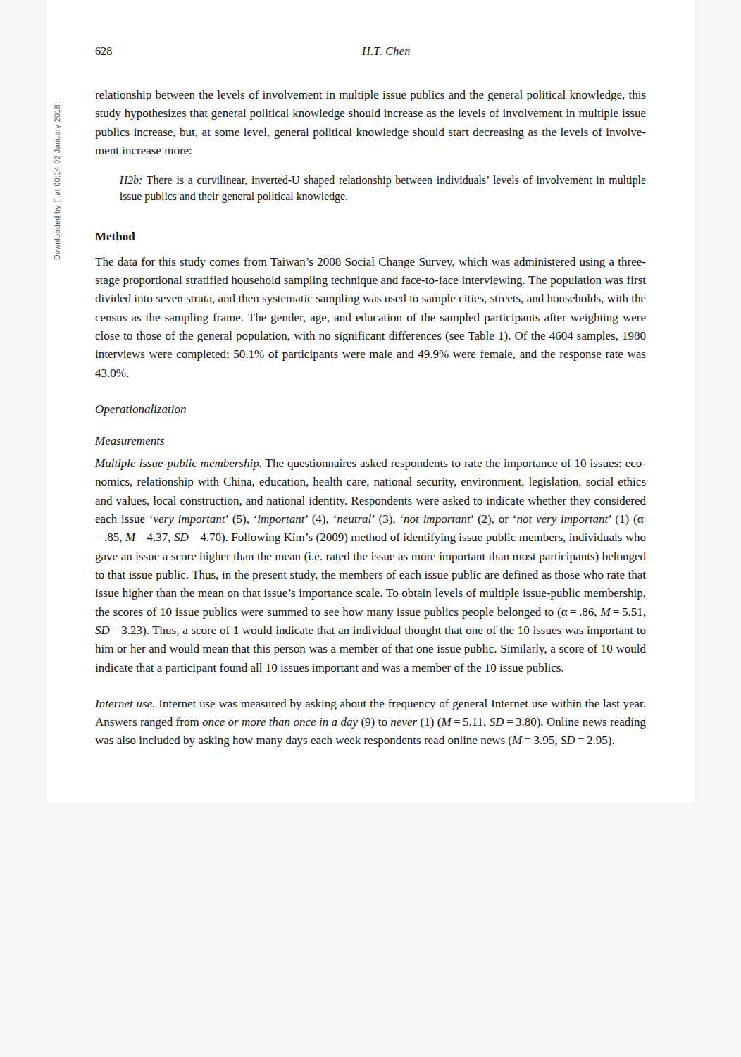Downloaded by [] at 00:14 02 January 2018
628 H.T. Chen
relationship between the levels of involvement in multiple issue publics and the general political knowledge, this study hypothesizes that general political knowledge should increase as the levels of involvement in multiple issue publics increase, but, at some level, general political knowledge should start decreasing as the levels of involvement increase more:
H2b: There is a curvilinear, inverted-U shaped relationship between individuals’ levels of involvement in multiple issue publics and their general political knowledge.
Method
The data for this study comes from Taiwan’s 2008 Social Change Survey, which was administered using a three-stage proportional stratified household sampling technique and face-to-face interviewing. The population was first divided into seven strata, and then systematic sampling was used to sample cities, streets, and households, with the census as the sampling frame. The gender, age, and education of the sampled participants after weighting were close to those of the general population, with no significant differences (see Table 1). Of the 4604 samples, 1980 interviews were completed; 50.1% of participants were male and 49.9% were female, and the response rate was 43.0%.
Operationalization
Measurements
Multiple issue-public membership. The questionnaires asked respondents to rate the importance of 10 issues: economics, relationship with China, education, health care, national security, environment, legislation, social ethics and values, local construction, and national identity. Respondents were asked to indicate whether they considered each issue ‘very important’ (5), ‘important’ (4), ‘neutral’ (3), ‘not important’ (2), or ‘not very important’ (1) (α = .85, M = 4.37, SD = 4.70). Following Kim’s (2009) method of identifying issue public members, individuals who gave an issue a score higher than the mean (i.e. rated the issue as more important than most participants) belonged to that issue public. Thus, in the present study, the members of each issue public are defined as those who rate that issue higher than the mean on that issue’s importance scale. To obtain levels of multiple issue-public membership, the scores of 10 issue publics were summed to see how many issue publics people belonged to (α = .86, M = 5.51, SD = 3.23). Thus, a score of 1 would indicate that an individual thought that one of the 10 issues was important to him or her and would mean that this person was a member of that one issue public. Similarly, a score of 10 would indicate that a participant found all 10 issues important and was a member of the 10 issue publics.
Internet use. Internet use was measured by asking about the frequency of general Internet use within the last year. Answers ranged from once or more than once in a day (9) to never (1) (M = 5.11, SD = 3.80). Online news reading was also included by asking how many days each week respondents read online news (M = 3.95, SD = 2.95).